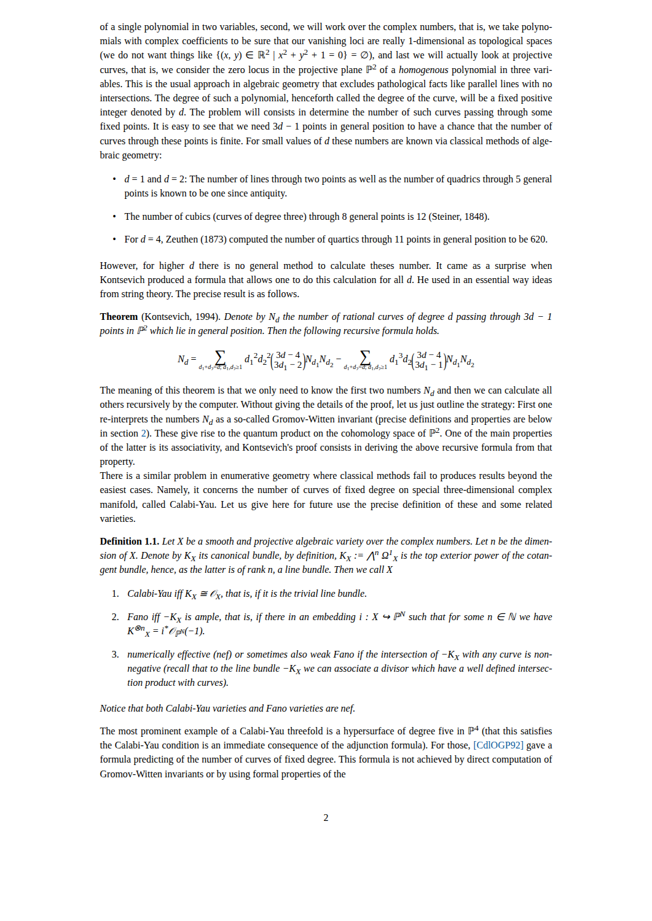of a single polynomial in two variables, second, we will work over the complex numbers, that is, we take polynomials with complex coefficients to be sure that our vanishing loci are really 1-dimensional as topological spaces (we do not want things like {(x, y) ∈ ℝ2 | x2 + y2 + 1 = 0} = ∅), and last we will actually look at projective curves, that is, we consider the zero locus in the projective plane ℙ2 of a homogenous polynomial in three variables. This is the usual approach in algebraic geometry that excludes pathological facts like parallel lines with no intersections. The degree of such a polynomial, henceforth called the degree of the curve, will be a fixed positive integer denoted by d. The problem will consists in determine the number of such curves passing through some fixed points. It is easy to see that we need 3d − 1 points in general position to have a chance that the number of curves through these points is finite. For small values of d these numbers are known via classical methods of algebraic geometry:
d = 1 and d = 2: The number of lines through two points as well as the number of quadrics through 5 general points is known to be one since antiquity.
The number of cubics (curves of degree three) through 8 general points is 12 (Steiner, 1848).
For d = 4, Zeuthen (1873) computed the number of quartics through 11 points in general position to be 620.
However, for higher d there is no general method to calculate theses number. It came as a surprise when Kontsevich produced a formula that allows one to do this calculation for all d. He used in an essential way ideas from string theory. The precise result is as follows.
Theorem (Kontsevich, 1994). Denote by Nd the number of rational curves of degree d passing through 3d − 1 points in ℙ2 which lie in general position. Then the following recursive formula holds.
Nd = ∑d1+d2=d; d1,d2≥1 d12d223d − 43d1 − 2 Nd1Nd2 − ∑d1+d2=d; d1,d2≥1 d13d23d − 43d1 − 1 Nd1Nd2
The meaning of this theorem is that we only need to know the first two numbers Nd and then we can calculate all others recursively by the computer. Without giving the details of the proof, let us just outline the strategy: First one re-interprets the numbers Nd as a so-called Gromov-Witten invariant (precise definitions and properties are below in section 2). These give rise to the quantum product on the cohomology space of ℙ2. One of the main properties of the latter is its associativity, and Kontsevich's proof consists in deriving the above recursive formula from that property.
There is a similar problem in enumerative geometry where classical methods fail to produces results beyond the easiest cases. Namely, it concerns the number of curves of fixed degree on special three-dimensional complex manifold, called Calabi-Yau. Let us give here for future use the precise definition of these and some related varieties.
Definition 1.1. Let X be a smooth and projective algebraic variety over the complex numbers. Let n be the dimension of X. Denote by KX its canonical bundle, by definition, KX := ⋀n Ω1X is the top exterior power of the cotangent bundle, hence, as the latter is of rank n, a line bundle. Then we call X
Calabi-Yau iff KX ≅ 𝒪X, that is, if it is the trivial line bundle.
Fano iff −KX is ample, that is, if there in an embedding i : X ↪ ℙN such that for some n ∈ ℕ we have K⊗nX = i*𝒪ℙN(−1).
numerically effective (nef) or sometimes also weak Fano if the intersection of −KX with any curve is non-negative (recall that to the line bundle −KX we can associate a divisor which have a well defined intersection product with curves).
Notice that both Calabi-Yau varieties and Fano varieties are nef.
The most prominent example of a Calabi-Yau threefold is a hypersurface of degree five in ℙ4 (that this satisfies the Calabi-Yau condition is an immediate consequence of the adjunction formula). For those, [CdlOGP92] gave a formula predicting of the number of curves of fixed degree. This formula is not achieved by direct computation of Gromov-Witten invariants or by using formal properties of the
2